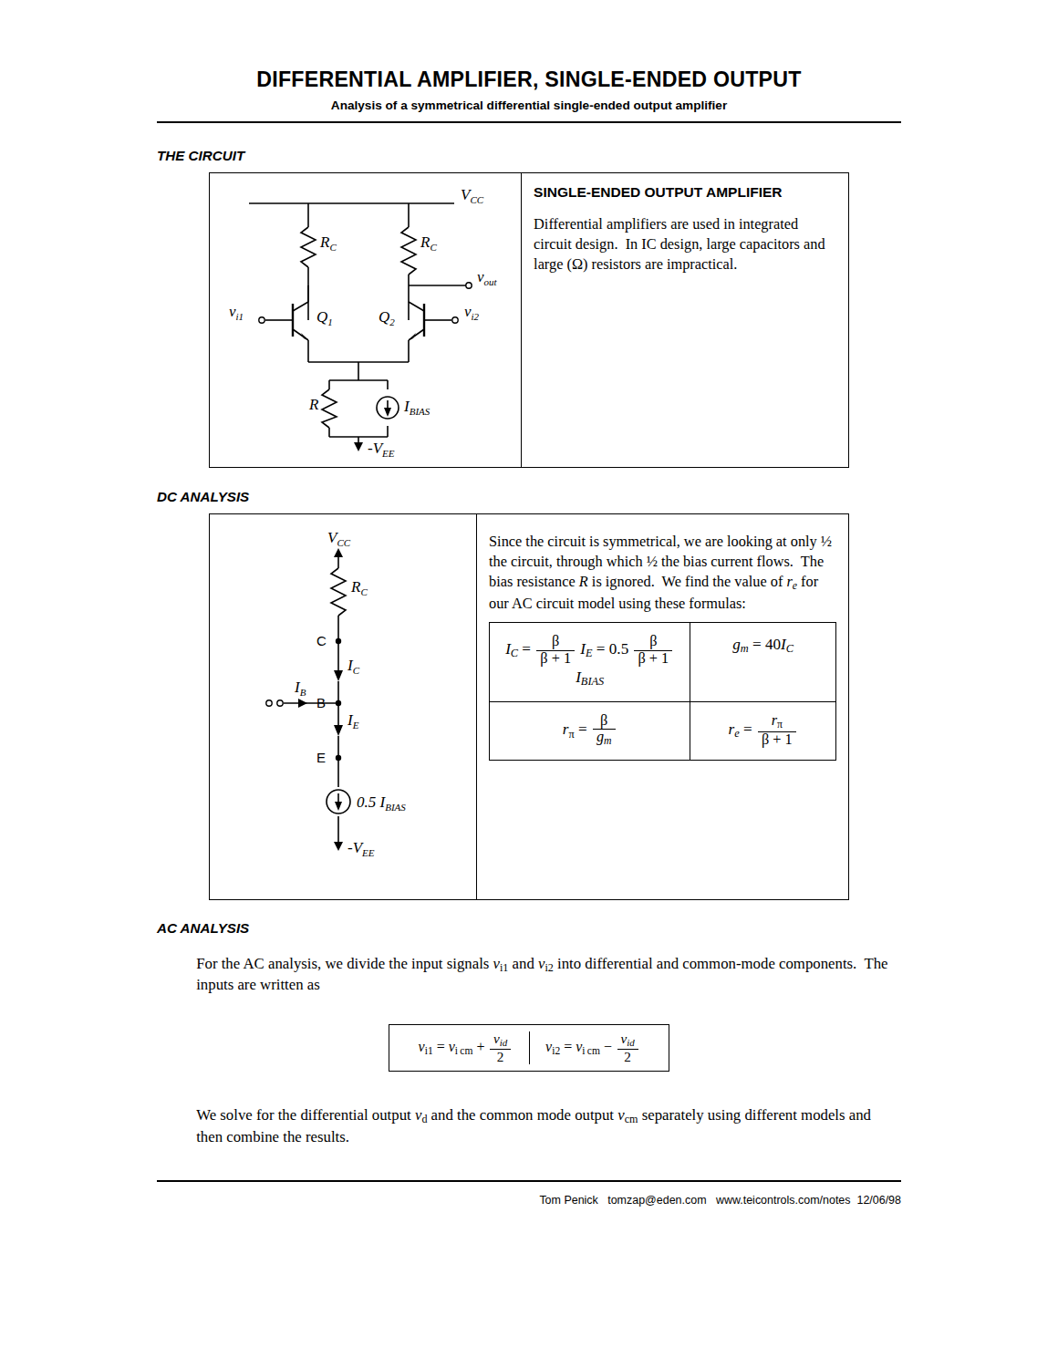DIFFERENTIAL AMPLIFIER, SINGLE-ENDED OUTPUT
Analysis of a symmetrical differential single-ended output amplifier
THE CIRCUIT
| V CC R C R C v out v i1 Q 1 v i2 Q 2 R I BIAS -V EE | SINGLE-ENDED OUTPUT AMPLIFIER Differential amplifiers are used in integrated circuit design. In IC design, large capacitors and large (Ω) resistors are impractical. |
DC ANALYSIS
| V CC R C C I C B I B I E E 0.5 I BIAS -V EE | Since the circuit is symmetrical, we are looking at only ½ the circuit, through which ½ the bias current flows. The bias resistance R is ignored. We find the value of r e for our AC circuit model using these formulas: / I C = β β + 1 I E = 0.5 β β + 1 I BIAS / g m = 40 I C / / r π = β g m / r e = r π β + 1 / |
AC ANALYSIS
For the AC analysis, we divide the input signals vi1 and vi2 into differential and common-mode components. The inputs are written as
| v i1 = v i cm + v id 2 | v i2 = v i cm − v id 2 |
We solve for the differential output vd and the common mode output vcm separately using different models and then combine the results.
Tom Penick tomzap@eden.com www.teicontrols.com/notes 12/06/98